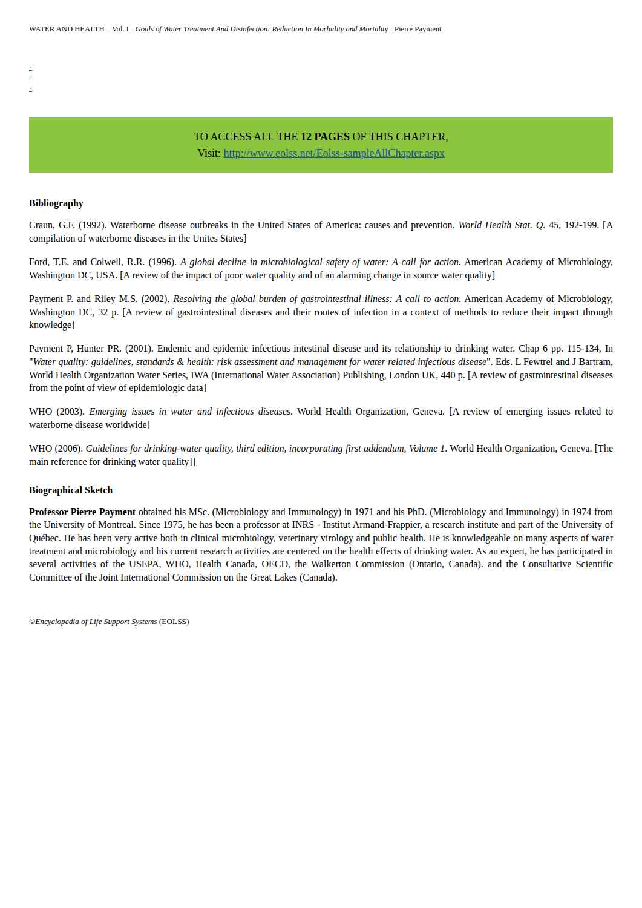WATER AND HEALTH – Vol. I - Goals of Water Treatment And Disinfection: Reduction In Morbidity and Mortality - Pierre Payment
- - -
TO ACCESS ALL THE 12 PAGES OF THIS CHAPTER,
Visit: http://www.eolss.net/Eolss-sampleAllChapter.aspx
Bibliography
Craun, G.F. (1992). Waterborne disease outbreaks in the United States of America: causes and prevention. World Health Stat. Q. 45, 192-199. [A compilation of waterborne diseases in the Unites States]
Ford, T.E. and Colwell, R.R. (1996). A global decline in microbiological safety of water: A call for action. American Academy of Microbiology, Washington DC, USA. [A review of the impact of poor water quality and of an alarming change in source water quality]
Payment P. and Riley M.S. (2002). Resolving the global burden of gastrointestinal illness: A call to action. American Academy of Microbiology, Washington DC, 32 p. [A review of gastrointestinal diseases and their routes of infection in a context of methods to reduce their impact through knowledge]
Payment P, Hunter PR. (2001). Endemic and epidemic infectious intestinal disease and its relationship to drinking water. Chap 6 pp. 115-134, In "Water quality: guidelines, standards & health: risk assessment and management for water related infectious disease". Eds. L Fewtrel and J Bartram, World Health Organization Water Series, IWA (International Water Association) Publishing, London UK, 440 p. [A review of gastrointestinal diseases from the point of view of epidemiologic data]
WHO (2003). Emerging issues in water and infectious diseases. World Health Organization, Geneva. [A review of emerging issues related to waterborne disease worldwide]
WHO (2006). Guidelines for drinking-water quality, third edition, incorporating first addendum, Volume 1. World Health Organization, Geneva. [The main reference for drinking water quality]]
Biographical Sketch
Professor Pierre Payment obtained his MSc. (Microbiology and Immunology) in 1971 and his PhD. (Microbiology and Immunology) in 1974 from the University of Montreal. Since 1975, he has been a professor at INRS - Institut Armand-Frappier, a research institute and part of the University of Québec. He has been very active both in clinical microbiology, veterinary virology and public health. He is knowledgeable on many aspects of water treatment and microbiology and his current research activities are centered on the health effects of drinking water. As an expert, he has participated in several activities of the USEPA, WHO, Health Canada, OECD, the Walkerton Commission (Ontario, Canada). and the Consultative Scientific Committee of the Joint International Commission on the Great Lakes (Canada).
©Encyclopedia of Life Support Systems (EOLSS)